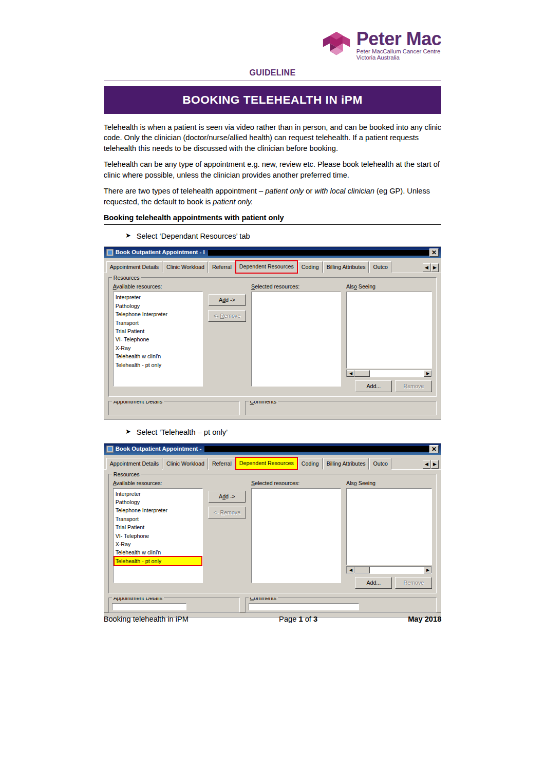Peter Mac
Peter MacCallum Cancer Centre
Victoria Australia
GUIDELINE
BOOKING TELEHEALTH IN iPM
Telehealth is when a patient is seen via video rather than in person, and can be booked into any clinic code. Only the clinician (doctor/nurse/allied health) can request telehealth. If a patient requests telehealth this needs to be discussed with the clinician before booking.
Telehealth can be any type of appointment e.g. new, review etc. Please book telehealth at the start of clinic where possible, unless the clinician provides another preferred time.
There are two types of telehealth appointment – patient only or with local clinician (eg GP). Unless requested, the default to book is patient only.
Booking telehealth appointments with patient only
Select ‘Dependant Resources’ tab
Book Outpatient Appointment - I
✕
Appointment Details
Clinic Workload
Referral
Dependent Resources
Coding
Billing Attributes
Outco
◀
▶
Resources
Available resources:
Interpreter
Pathology
Telephone Interpreter
Transport
Trial Patient
VI- Telephone
X-Ray
Telehealth w clini'n
Telehealth - pt only
Add ->
<- Remove
Selected resources:
Also Seeing
◀
▶
Add...
Remove
Appointment Details
Comments
Select ‘Telehealth – pt only’
Book Outpatient Appointment -
✕
Appointment Details
Clinic Workload
Referral
Dependent Resources
Coding
Billing Attributes
Outco
◀
▶
Resources
Available resources:
Interpreter
Pathology
Telephone Interpreter
Transport
Trial Patient
VI- Telephone
X-Ray
Telehealth w clini'n
Telehealth - pt only
Add ->
<- Remove
Selected resources:
Also Seeing
◀
▶
Add...
Remove
Appointment Details
Comments
Booking telehealth in iPM
Page 1 of 3
May 2018